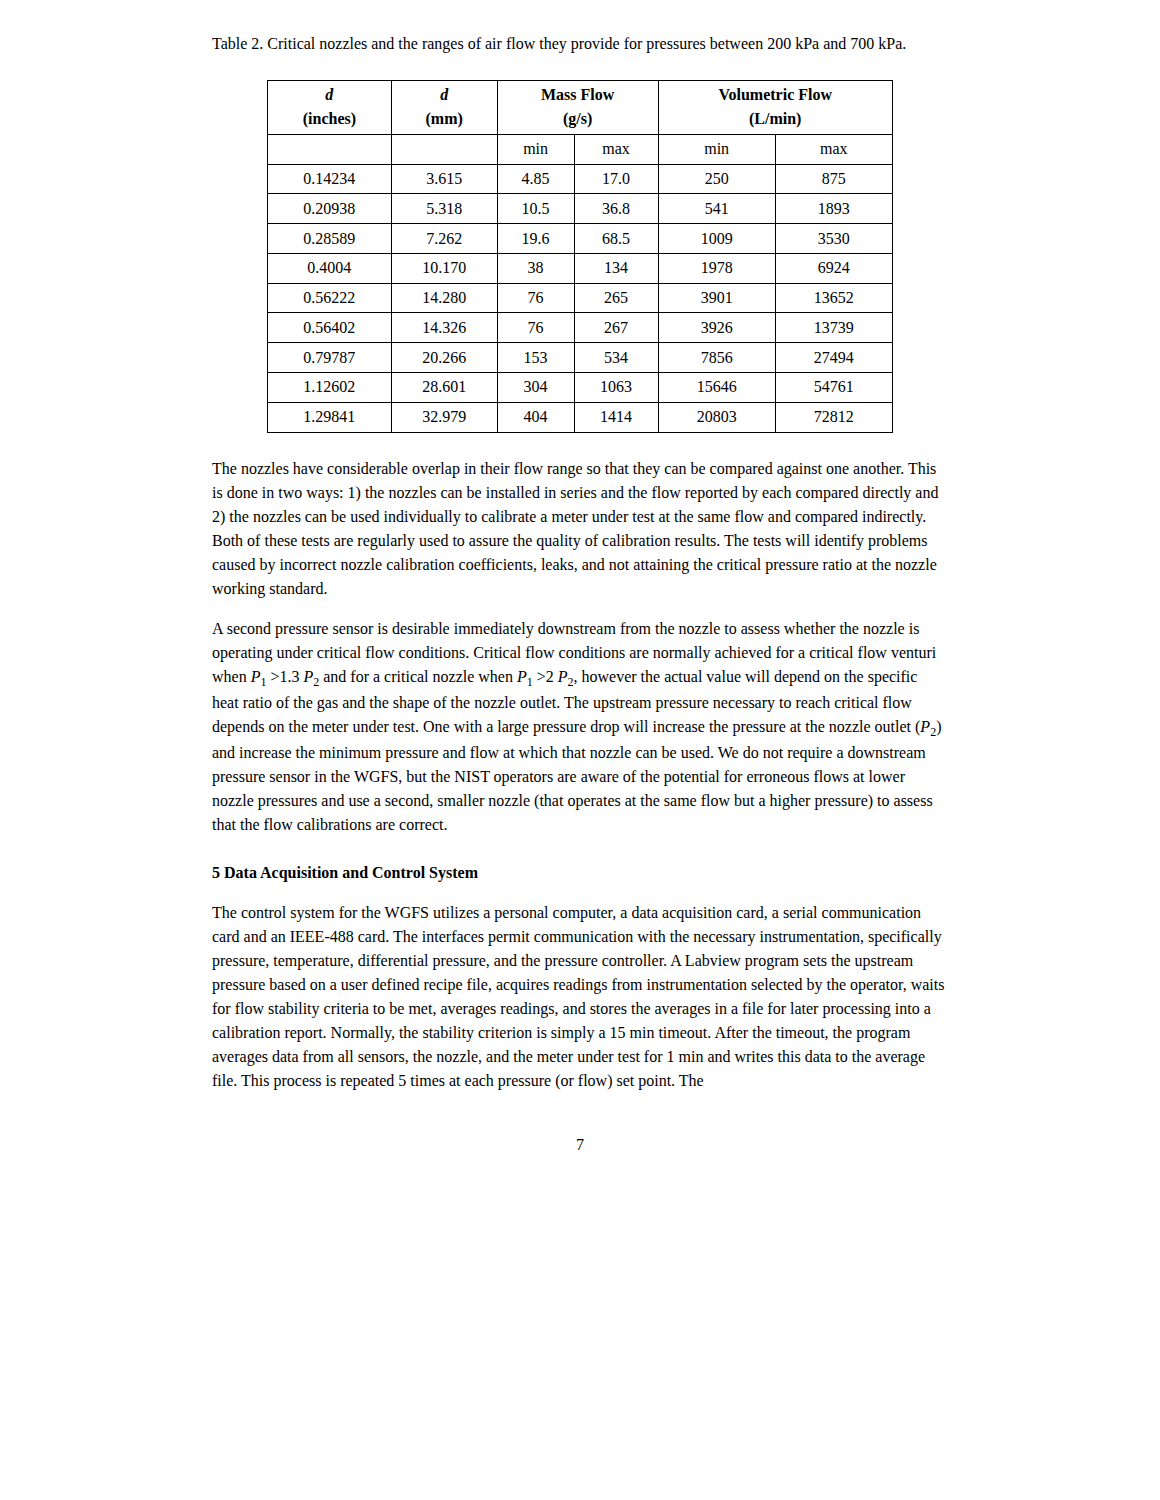Table 2. Critical nozzles and the ranges of air flow they provide for pressures between 200 kPa and 700 kPa.
| d (inches) | d (mm) | Mass Flow (g/s) | Volumetric Flow (L/min) |
| --- | --- | --- | --- |
| | | min | max | min | max |
| 0.14234 | 3.615 | 4.85 | 17.0 | 250 | 875 |
| 0.20938 | 5.318 | 10.5 | 36.8 | 541 | 1893 |
| 0.28589 | 7.262 | 19.6 | 68.5 | 1009 | 3530 |
| 0.4004 | 10.170 | 38 | 134 | 1978 | 6924 |
| 0.56222 | 14.280 | 76 | 265 | 3901 | 13652 |
| 0.56402 | 14.326 | 76 | 267 | 3926 | 13739 |
| 0.79787 | 20.266 | 153 | 534 | 7856 | 27494 |
| 1.12602 | 28.601 | 304 | 1063 | 15646 | 54761 |
| 1.29841 | 32.979 | 404 | 1414 | 20803 | 72812 |
The nozzles have considerable overlap in their flow range so that they can be compared against one another. This is done in two ways: 1) the nozzles can be installed in series and the flow reported by each compared directly and 2) the nozzles can be used individually to calibrate a meter under test at the same flow and compared indirectly. Both of these tests are regularly used to assure the quality of calibration results. The tests will identify problems caused by incorrect nozzle calibration coefficients, leaks, and not attaining the critical pressure ratio at the nozzle working standard.
A second pressure sensor is desirable immediately downstream from the nozzle to assess whether the nozzle is operating under critical flow conditions. Critical flow conditions are normally achieved for a critical flow venturi when P1 >1.3 P2 and for a critical nozzle when P1 >2 P2, however the actual value will depend on the specific heat ratio of the gas and the shape of the nozzle outlet. The upstream pressure necessary to reach critical flow depends on the meter under test. One with a large pressure drop will increase the pressure at the nozzle outlet (P2) and increase the minimum pressure and flow at which that nozzle can be used. We do not require a downstream pressure sensor in the WGFS, but the NIST operators are aware of the potential for erroneous flows at lower nozzle pressures and use a second, smaller nozzle (that operates at the same flow but a higher pressure) to assess that the flow calibrations are correct.
5 Data Acquisition and Control System
The control system for the WGFS utilizes a personal computer, a data acquisition card, a serial communication card and an IEEE-488 card. The interfaces permit communication with the necessary instrumentation, specifically pressure, temperature, differential pressure, and the pressure controller. A Labview program sets the upstream pressure based on a user defined recipe file, acquires readings from instrumentation selected by the operator, waits for flow stability criteria to be met, averages readings, and stores the averages in a file for later processing into a calibration report. Normally, the stability criterion is simply a 15 min timeout. After the timeout, the program averages data from all sensors, the nozzle, and the meter under test for 1 min and writes this data to the average file. This process is repeated 5 times at each pressure (or flow) set point. The
7